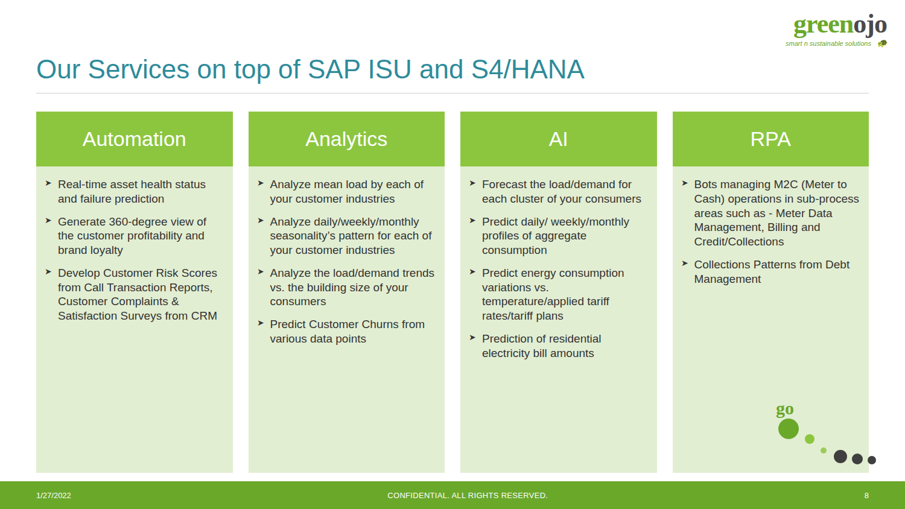green ojo
smart n sustainable solutions 🐢
Our Services on top of SAP ISU and S4/HANA
Automation
Real-time asset health status and failure prediction
Generate 360-degree view of the customer profitability and brand loyalty
Develop Customer Risk Scores from Call Transaction Reports, Customer Complaints & Satisfaction Surveys from CRM
Analytics
Analyze mean load by each of your customer industries
Analyze daily/weekly/monthly seasonality’s pattern for each of your customer industries
Analyze the load/demand trends vs. the building size of your consumers
Predict Customer Churns from various data points
AI
Forecast the load/demand for each cluster of your consumers
Predict daily/ weekly/monthly profiles of aggregate consumption
Predict energy consumption variations vs. temperature/applied tariff rates/tariff plans
Prediction of residential electricity bill amounts
RPA
Bots managing M2C (Meter to Cash) operations in sub-process areas such as - Meter Data Management, Billing and Credit/Collections
Collections Patterns from Debt Management
go
1/27/2022
CONFIDENTIAL. ALL RIGHTS RESERVED.
8